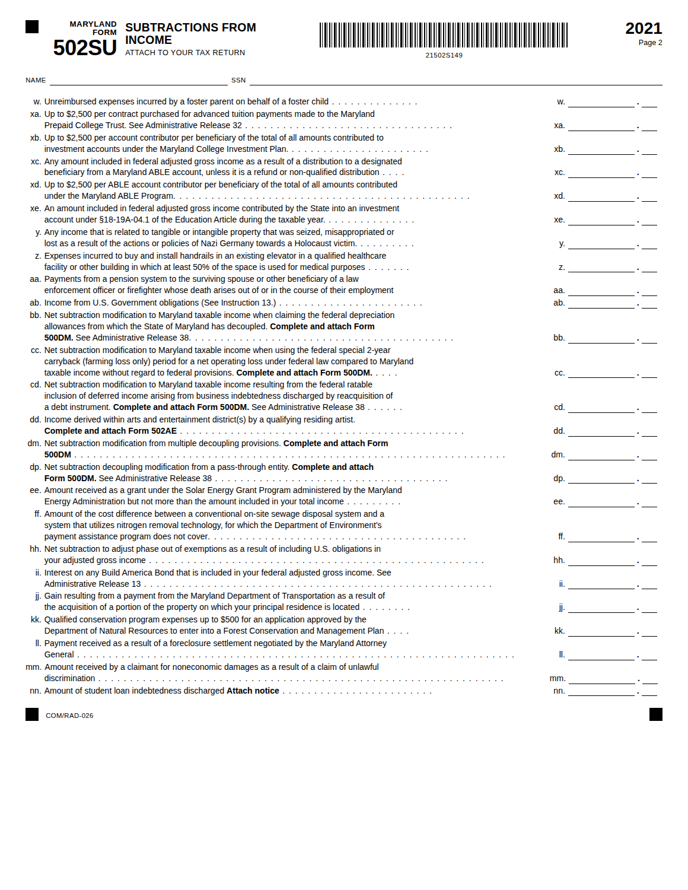MARYLAND
FORM
502SU
SUBTRACTIONS FROM
INCOME
ATTACH TO YOUR TAX RETURN
21502S149
2021
Page 2
NAME SSN
w. Unreimbursed expenses incurred by a foster parent on behalf of a foster child . . . . . . . . . . . . . .
w. .
xa. Up to $2,500 per contract purchased for advanced tuition payments made to the Maryland Prepaid College Trust. See Administrative Release 32 . . . . . . . . . . . . . . . . . . . . . . . . . . . . . . . . .
xa. .
xb. Up to $2,500 per account contributor per beneficiary of the total of all amounts contributed to investment accounts under the Maryland College Investment Plan. . . . . . . . . . . . . . . . . . . . . . .
xb. .
xc. Any amount included in federal adjusted gross income as a result of a distribution to a designated beneficiary from a Maryland ABLE account, unless it is a refund or non-qualified distribution . . . .
xc. .
xd. Up to $2,500 per ABLE account contributor per beneficiary of the total of all amounts contributed under the Maryland ABLE Program. . . . . . . . . . . . . . . . . . . . . . . . . . . . . . . . . . . . . . . . . . . . . . .
xd. .
xe. An amount included in federal adjusted gross income contributed by the State into an investment account under §18-19A-04.1 of the Education Article during the taxable year. . . . . . . . . . . . . . .
xe. .
y. Any income that is related to tangible or intangible property that was seized, misappropriated or lost as a result of the actions or policies of Nazi Germany towards a Holocaust victim. . . . . . . . . .
y. .
z. Expenses incurred to buy and install handrails in an existing elevator in a qualified healthcare facility or other building in which at least 50% of the space is used for medical purposes . . . . . . .
z. .
aa. Payments from a pension system to the surviving spouse or other beneficiary of a law enforcement officer or firefighter whose death arises out of or in the course of their employment
aa. .
ab. Income from U.S. Government obligations (See Instruction 13.) . . . . . . . . . . . . . . . . . . . . . . .
ab. .
bb. Net subtraction modification to Maryland taxable income when claiming the federal depreciation allowances from which the State of Maryland has decoupled. Complete and attach Form 500DM. See Administrative Release 38. . . . . . . . . . . . . . . . . . . . . . . . . . . . . . . . . . . . . . . . . .
bb. .
cc. Net subtraction modification to Maryland taxable income when using the federal special 2-year carryback (farming loss only) period for a net operating loss under federal law compared to Maryland taxable income without regard to federal provisions. Complete and attach Form 500DM. . . . .
cc. .
cd. Net subtraction modification to Maryland taxable income resulting from the federal ratable inclusion of deferred income arising from business indebtedness discharged by reacquisition of a debt instrument. Complete and attach Form 500DM. See Administrative Release 38 . . . . . .
cd. .
dd. Income derived within arts and entertainment district(s) by a qualifying residing artist. Complete and attach Form 502AE . . . . . . . . . . . . . . . . . . . . . . . . . . . . . . . . . . . . . . . . . . . . .
dd. .
dm. Net subtraction modification from multiple decoupling provisions. Complete and attach Form 500DM . . . . . . . . . . . . . . . . . . . . . . . . . . . . . . . . . . . . . . . . . . . . . . . . . . . . . . . . . . . . . . . . . . . .
dm. .
dp. Net subtraction decoupling modification from a pass-through entity. Complete and attach Form 500DM. See Administrative Release 38 . . . . . . . . . . . . . . . . . . . . . . . . . . . . . . . . . . . . .
dp. .
ee. Amount received as a grant under the Solar Energy Grant Program administered by the Maryland Energy Administration but not more than the amount included in your total income . . . . . . . . .
ee. .
ff. Amount of the cost difference between a conventional on-site sewage disposal system and a system that utilizes nitrogen removal technology, for which the Department of Environment's payment assistance program does not cover. . . . . . . . . . . . . . . . . . . . . . . . . . . . . . . . . . . . . . . . .
ff. .
hh. Net subtraction to adjust phase out of exemptions as a result of including U.S. obligations in your adjusted gross income . . . . . . . . . . . . . . . . . . . . . . . . . . . . . . . . . . . . . . . . . . . . . . . . . . . . .
hh. .
ii. Interest on any Build America Bond that is included in your federal adjusted gross income. See Administrative Release 13 . . . . . . . . . . . . . . . . . . . . . . . . . . . . . . . . . . . . . . . . . . . . . . . . . . . . . . .
ii. .
jj. Gain resulting from a payment from the Maryland Department of Transportation as a result of the acquisition of a portion of the property on which your principal residence is located . . . . . . . .
jj. .
kk. Qualified conservation program expenses up to $500 for an application approved by the Department of Natural Resources to enter into a Forest Conservation and Management Plan . . . .
kk. .
ll. Payment received as a result of a foreclosure settlement negotiated by the Maryland Attorney General . . . . . . . . . . . . . . . . . . . . . . . . . . . . . . . . . . . . . . . . . . . . . . . . . . . . . . . . . . . . . . . . . . . . .
ll. .
mm. Amount received by a claimant for noneconomic damages as a result of a claim of unlawful discrimination . . . . . . . . . . . . . . . . . . . . . . . . . . . . . . . . . . . . . . . . . . . . . . . . . . . . . . . . . . . . . . . .
mm. .
nn. Amount of student loan indebtedness discharged Attach notice . . . . . . . . . . . . . . . . . . . . . . . .
nn. .
COM/RAD-026